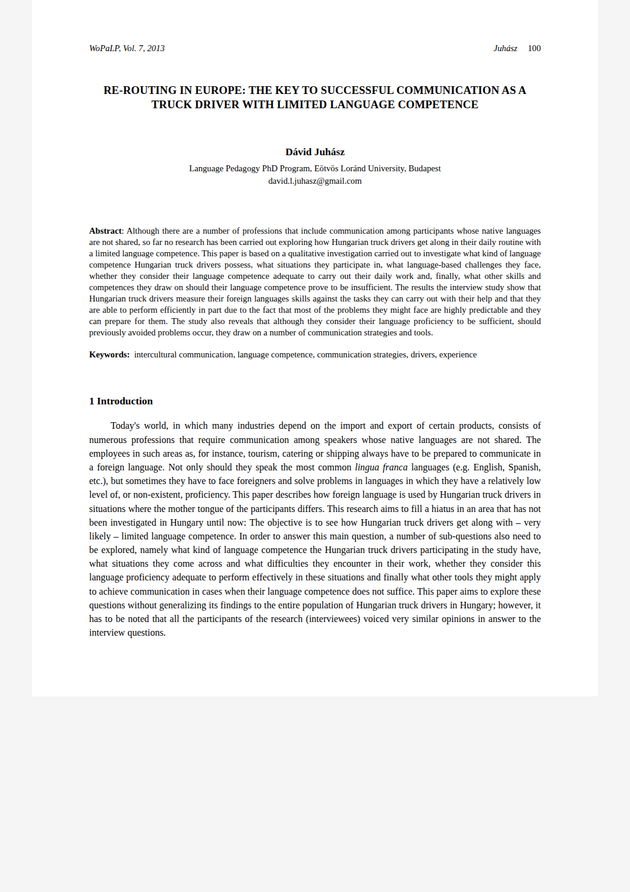WoPaLP, Vol. 7, 2013
Juhász100
Re-routing in Europe: The Key to Successful Communication as a Truck Driver with Limited Language Competence
Dávid Juhász
Language Pedagogy PhD Program, Eötvös Loránd University, Budapest
david.l.juhasz@gmail.com
Abstract: Although there are a number of professions that include communication among participants whose native languages are not shared, so far no research has been carried out exploring how Hungarian truck drivers get along in their daily routine with a limited language competence. This paper is based on a qualitative investigation carried out to investigate what kind of language competence Hungarian truck drivers possess, what situations they participate in, what language-based challenges they face, whether they consider their language competence adequate to carry out their daily work and, finally, what other skills and competences they draw on should their language competence prove to be insufficient. The results the interview study show that Hungarian truck drivers measure their foreign languages skills against the tasks they can carry out with their help and that they are able to perform efficiently in part due to the fact that most of the problems they might face are highly predictable and they can prepare for them. The study also reveals that although they consider their language proficiency to be sufficient, should previously avoided problems occur, they draw on a number of communication strategies and tools.
Keywords: intercultural communication, language competence, communication strategies, drivers, experience
1 Introduction
Today's world, in which many industries depend on the import and export of certain products, consists of numerous professions that require communication among speakers whose native languages are not shared. The employees in such areas as, for instance, tourism, catering or shipping always have to be prepared to communicate in a foreign language. Not only should they speak the most common lingua franca languages (e.g. English, Spanish, etc.), but sometimes they have to face foreigners and solve problems in languages in which they have a relatively low level of, or non-existent, proficiency. This paper describes how foreign language is used by Hungarian truck drivers in situations where the mother tongue of the participants differs. This research aims to fill a hiatus in an area that has not been investigated in Hungary until now: The objective is to see how Hungarian truck drivers get along with – very likely – limited language competence. In order to answer this main question, a number of sub-questions also need to be explored, namely what kind of language competence the Hungarian truck drivers participating in the study have, what situations they come across and what difficulties they encounter in their work, whether they consider this language proficiency adequate to perform effectively in these situations and finally what other tools they might apply to achieve communication in cases when their language competence does not suffice. This paper aims to explore these questions without generalizing its findings to the entire population of Hungarian truck drivers in Hungary; however, it has to be noted that all the participants of the research (interviewees) voiced very similar opinions in answer to the interview questions.